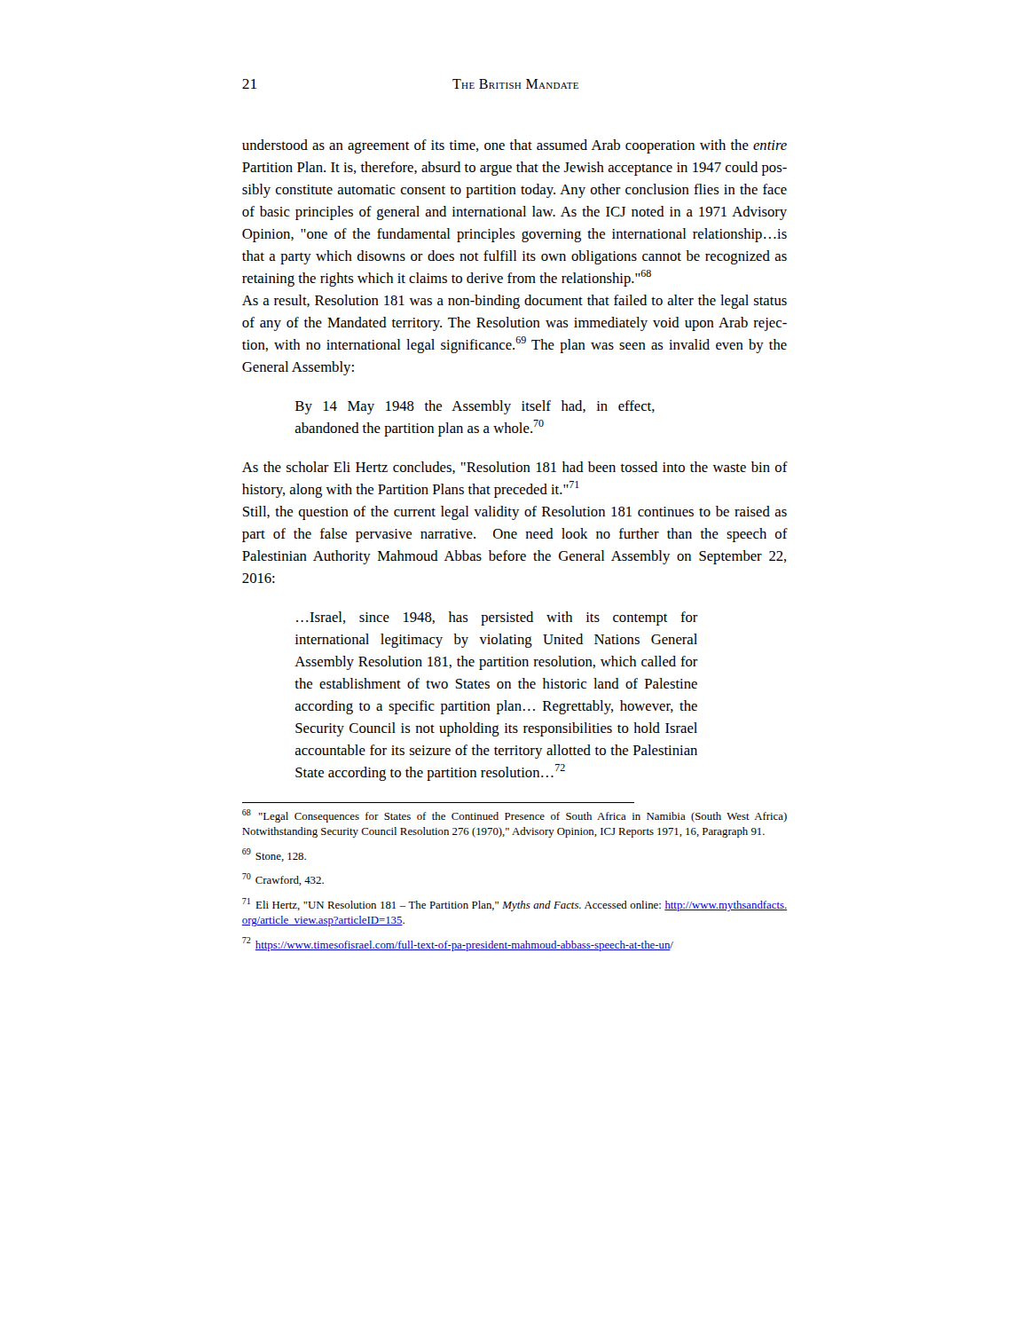21
The British Mandate
understood as an agreement of its time, one that assumed Arab cooperation with the entire Partition Plan. It is, therefore, absurd to argue that the Jewish acceptance in 1947 could possibly constitute automatic consent to partition today. Any other conclusion flies in the face of basic principles of general and international law. As the ICJ noted in a 1971 Advisory Opinion, "one of the fundamental principles governing the international relationship…is that a party which disowns or does not fulfill its own obligations cannot be recognized as retaining the rights which it claims to derive from the relationship."68
As a result, Resolution 181 was a non-binding document that failed to alter the legal status of any of the Mandated territory. The Resolution was immediately void upon Arab rejection, with no international legal significance.69 The plan was seen as invalid even by the General Assembly:
By 14 May 1948 the Assembly itself had, in effect, abandoned the partition plan as a whole.70
As the scholar Eli Hertz concludes, "Resolution 181 had been tossed into the waste bin of history, along with the Partition Plans that preceded it."71
Still, the question of the current legal validity of Resolution 181 continues to be raised as part of the false pervasive narrative. One need look no further than the speech of Palestinian Authority Mahmoud Abbas before the General Assembly on September 22, 2016:
…Israel, since 1948, has persisted with its contempt for international legitimacy by violating United Nations General Assembly Resolution 181, the partition resolution, which called for the establishment of two States on the historic land of Palestine according to a specific partition plan… Regrettably, however, the Security Council is not upholding its responsibilities to hold Israel accountable for its seizure of the territory allotted to the Palestinian State according to the partition resolution…72
68 "Legal Consequences for States of the Continued Presence of South Africa in Namibia (South West Africa) Notwithstanding Security Council Resolution 276 (1970)," Advisory Opinion, ICJ Reports 1971, 16, Paragraph 91.
69 Stone, 128.
70 Crawford, 432.
71 Eli Hertz, "UN Resolution 181 – The Partition Plan," Myths and Facts. Accessed online: http://www.mythsandfacts.org/article_view.asp?articleID=135.
72 https://www.timesofisrael.com/full-text-of-pa-president-mahmoud-abbass-speech-at-the-un/